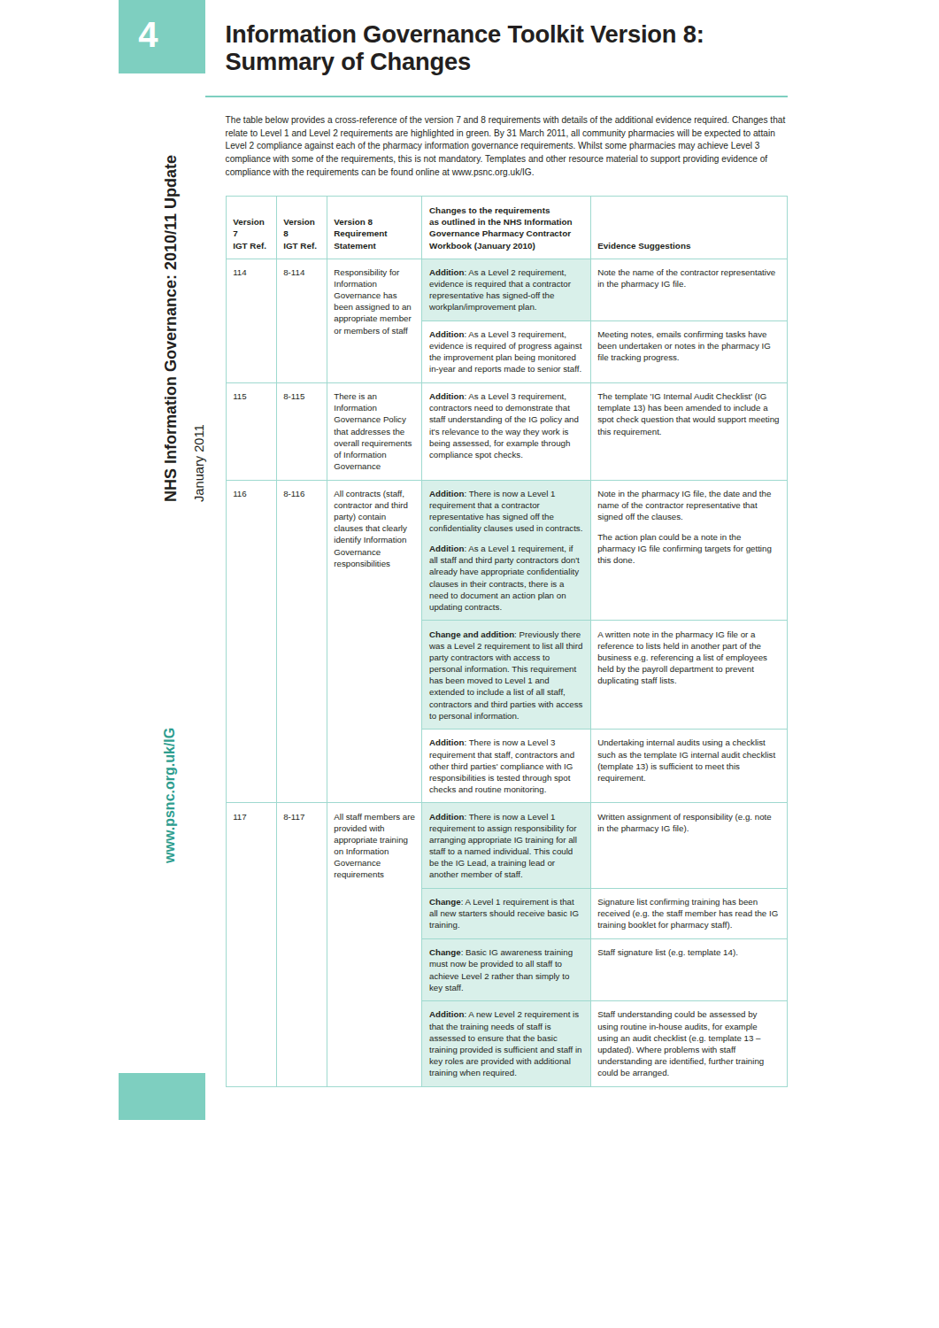4
NHS Information Governance: 2010/11 Update
January 2011
www.psnc.org.uk/IG
Information Governance Toolkit Version 8: Summary of Changes
The table below provides a cross-reference of the version 7 and 8 requirements with details of the additional evidence required. Changes that relate to Level 1 and Level 2 requirements are highlighted in green. By 31 March 2011, all community pharmacies will be expected to attain Level 2 compliance against each of the pharmacy information governance requirements. Whilst some pharmacies may achieve Level 3 compliance with some of the requirements, this is not mandatory. Templates and other resource material to support providing evidence of compliance with the requirements can be found online at www.psnc.org.uk/IG.
| Version 7 IGT Ref. | Version 8 IGT Ref. | Version 8 Requirement Statement | Changes to the requirements as outlined in the NHS Information Governance Pharmacy Contractor Workbook (January 2010) | Evidence Suggestions |
| --- | --- | --- | --- | --- |
| 114 | 8-114 | Responsibility for Information Governance has been assigned to an appropriate member or members of staff | Addition : As a Level 2 requirement, evidence is required that a contractor representative has signed-off the workplan/improvement plan. | Note the name of the contractor representative in the pharmacy IG file. |
| Addition : As a Level 3 requirement, evidence is required of progress against the improvement plan being monitored in-year and reports made to senior staff. | Meeting notes, emails confirming tasks have been undertaken or notes in the pharmacy IG file tracking progress. |
| 115 | 8-115 | There is an Information Governance Policy that addresses the overall requirements of Information Governance | Addition : As a Level 3 requirement, contractors need to demonstrate that staff understanding of the IG policy and it's relevance to the way they work is being assessed, for example through compliance spot checks. | The template 'IG Internal Audit Checklist' (IG template 13) has been amended to include a spot check question that would support meeting this requirement. |
| 116 | 8-116 | All contracts (staff, contractor and third party) contain clauses that clearly identify Information Governance responsibilities | Addition : There is now a Level 1 requirement that a contractor representative has signed off the confidentiality clauses used in contracts. Addition : As a Level 1 requirement, if all staff and third party contractors don't already have appropriate confidentiality clauses in their contracts, there is a need to document an action plan on updating contracts. | Note in the pharmacy IG file, the date and the name of the contractor representative that signed off the clauses. The action plan could be a note in the pharmacy IG file confirming targets for getting this done. |
| Change and addition : Previously there was a Level 2 requirement to list all third party contractors with access to personal information. This requirement has been moved to Level 1 and extended to include a list of all staff, contractors and third parties with access to personal information. | A written note in the pharmacy IG file or a reference to lists held in another part of the business e.g. referencing a list of employees held by the payroll department to prevent duplicating staff lists. |
| Addition : There is now a Level 3 requirement that staff, contractors and other third parties' compliance with IG responsibilities is tested through spot checks and routine monitoring. | Undertaking internal audits using a checklist such as the template IG internal audit checklist (template 13) is sufficient to meet this requirement. |
| 117 | 8-117 | All staff members are provided with appropriate training on Information Governance requirements | Addition : There is now a Level 1 requirement to assign responsibility for arranging appropriate IG training for all staff to a named individual. This could be the IG Lead, a training lead or another member of staff. | Written assignment of responsibility (e.g. note in the pharmacy IG file). |
| Change : A Level 1 requirement is that all new starters should receive basic IG training. | Signature list confirming training has been received (e.g. the staff member has read the IG training booklet for pharmacy staff). |
| Change : Basic IG awareness training must now be provided to all staff to achieve Level 2 rather than simply to key staff. | Staff signature list (e.g. template 14). |
| Addition : A new Level 2 requirement is that the training needs of staff is assessed to ensure that the basic training provided is sufficient and staff in key roles are provided with additional training when required. | Staff understanding could be assessed by using routine in-house audits, for example using an audit checklist (e.g. template 13 – updated). Where problems with staff understanding are identified, further training could be arranged. |